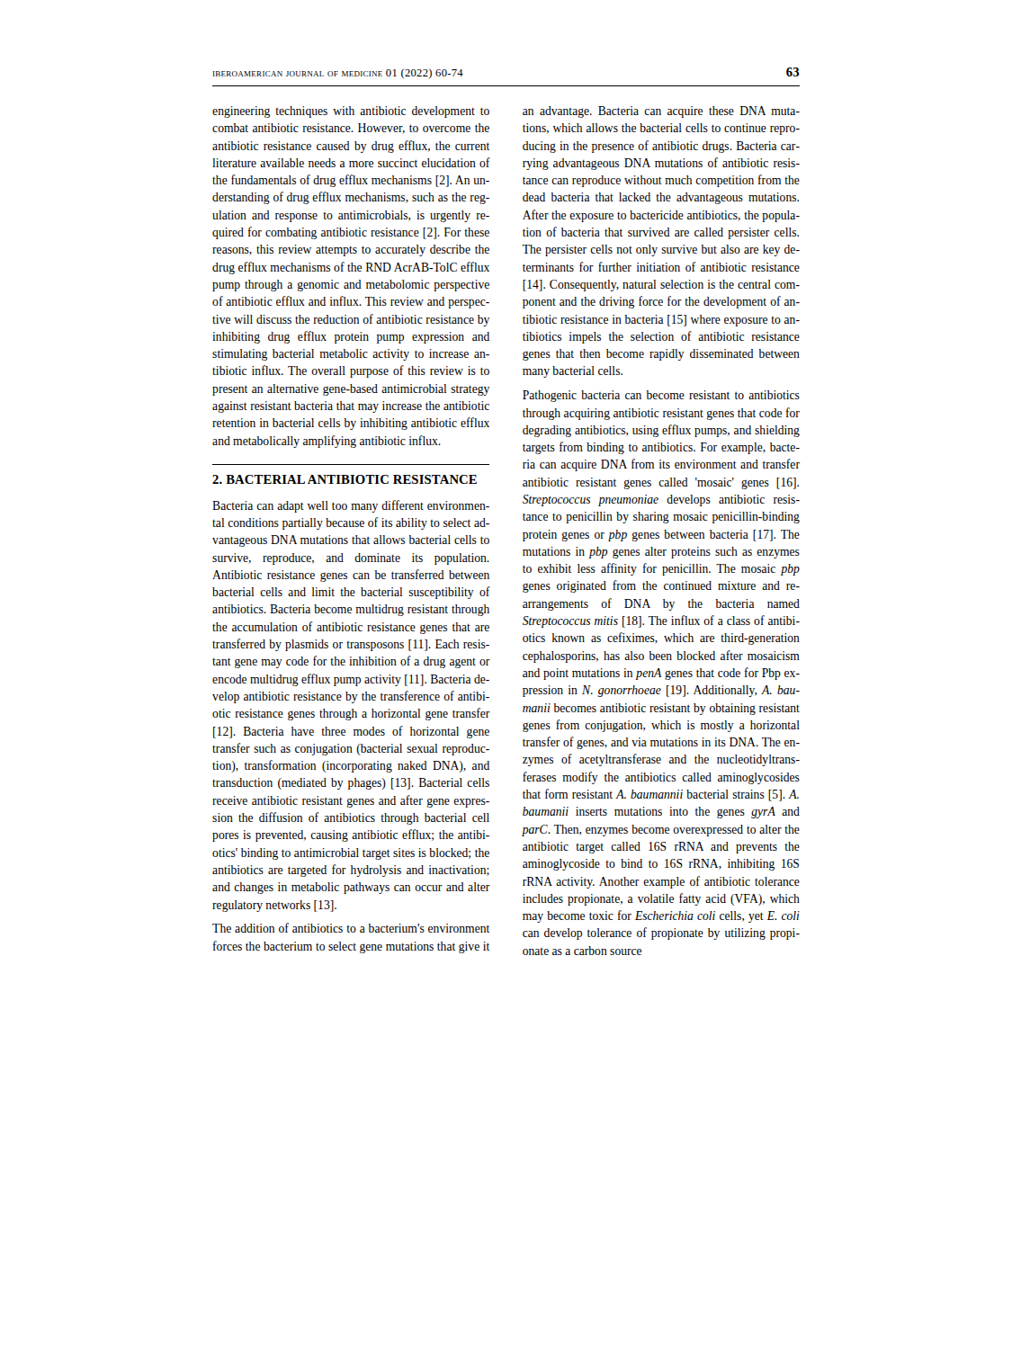Iberoamerican Journal of Medicine 01 (2022) 60-74 63
engineering techniques with antibiotic development to combat antibiotic resistance. However, to overcome the antibiotic resistance caused by drug efflux, the current literature available needs a more succinct elucidation of the fundamentals of drug efflux mechanisms [2]. An understanding of drug efflux mechanisms, such as the regulation and response to antimicrobials, is urgently required for combating antibiotic resistance [2]. For these reasons, this review attempts to accurately describe the drug efflux mechanisms of the RND AcrAB-TolC efflux pump through a genomic and metabolomic perspective of antibiotic efflux and influx. This review and perspective will discuss the reduction of antibiotic resistance by inhibiting drug efflux protein pump expression and stimulating bacterial metabolic activity to increase antibiotic influx. The overall purpose of this review is to present an alternative gene-based antimicrobial strategy against resistant bacteria that may increase the antibiotic retention in bacterial cells by inhibiting antibiotic efflux and metabolically amplifying antibiotic influx.
2. Bacterial antibiotic resistance
Bacteria can adapt well too many different environmental conditions partially because of its ability to select advantageous DNA mutations that allows bacterial cells to survive, reproduce, and dominate its population. Antibiotic resistance genes can be transferred between bacterial cells and limit the bacterial susceptibility of antibiotics. Bacteria become multidrug resistant through the accumulation of antibiotic resistance genes that are transferred by plasmids or transposons [11]. Each resistant gene may code for the inhibition of a drug agent or encode multidrug efflux pump activity [11]. Bacteria develop antibiotic resistance by the transference of antibiotic resistance genes through a horizontal gene transfer [12]. Bacteria have three modes of horizontal gene transfer such as conjugation (bacterial sexual reproduction), transformation (incorporating naked DNA), and transduction (mediated by phages) [13]. Bacterial cells receive antibiotic resistant genes and after gene expression the diffusion of antibiotics through bacterial cell pores is prevented, causing antibiotic efflux; the antibiotics' binding to antimicrobial target sites is blocked; the antibiotics are targeted for hydrolysis and inactivation; and changes in metabolic pathways can occur and alter regulatory networks [13].
The addition of antibiotics to a bacterium's environment forces the bacterium to select gene mutations that give it an advantage. Bacteria can acquire these DNA mutations, which allows the bacterial cells to continue reproducing in the presence of antibiotic drugs. Bacteria carrying advantageous DNA mutations of antibiotic resistance can reproduce without much competition from the dead bacteria that lacked the advantageous mutations. After the exposure to bactericide antibiotics, the population of bacteria that survived are called persister cells. The persister cells not only survive but also are key determinants for further initiation of antibiotic resistance [14]. Consequently, natural selection is the central component and the driving force for the development of antibiotic resistance in bacteria [15] where exposure to antibiotics impels the selection of antibiotic resistance genes that then become rapidly disseminated between many bacterial cells.
Pathogenic bacteria can become resistant to antibiotics through acquiring antibiotic resistant genes that code for degrading antibiotics, using efflux pumps, and shielding targets from binding to antibiotics. For example, bacteria can acquire DNA from its environment and transfer antibiotic resistant genes called 'mosaic' genes [16]. Streptococcus pneumoniae develops antibiotic resistance to penicillin by sharing mosaic penicillin-binding protein genes or pbp genes between bacteria [17]. The mutations in pbp genes alter proteins such as enzymes to exhibit less affinity for penicillin. The mosaic pbp genes originated from the continued mixture and rearrangements of DNA by the bacteria named Streptococcus mitis [18]. The influx of a class of antibiotics known as cefiximes, which are third-generation cephalosporins, has also been blocked after mosaicism and point mutations in penA genes that code for Pbp expression in N. gonorrhoeae [19]. Additionally, A. baumanii becomes antibiotic resistant by obtaining resistant genes from conjugation, which is mostly a horizontal transfer of genes, and via mutations in its DNA. The enzymes of acetyltransferase and the nucleotidyltransferases modify the antibiotics called aminoglycosides that form resistant A. baumannii bacterial strains [5]. A. baumanii inserts mutations into the genes gyrA and parC. Then, enzymes become overexpressed to alter the antibiotic target called 16S rRNA and prevents the aminoglycoside to bind to 16S rRNA, inhibiting 16S rRNA activity. Another example of antibiotic tolerance includes propionate, a volatile fatty acid (VFA), which may become toxic for Escherichia coli cells, yet E. coli can develop tolerance of propionate by utilizing propionate as a carbon source